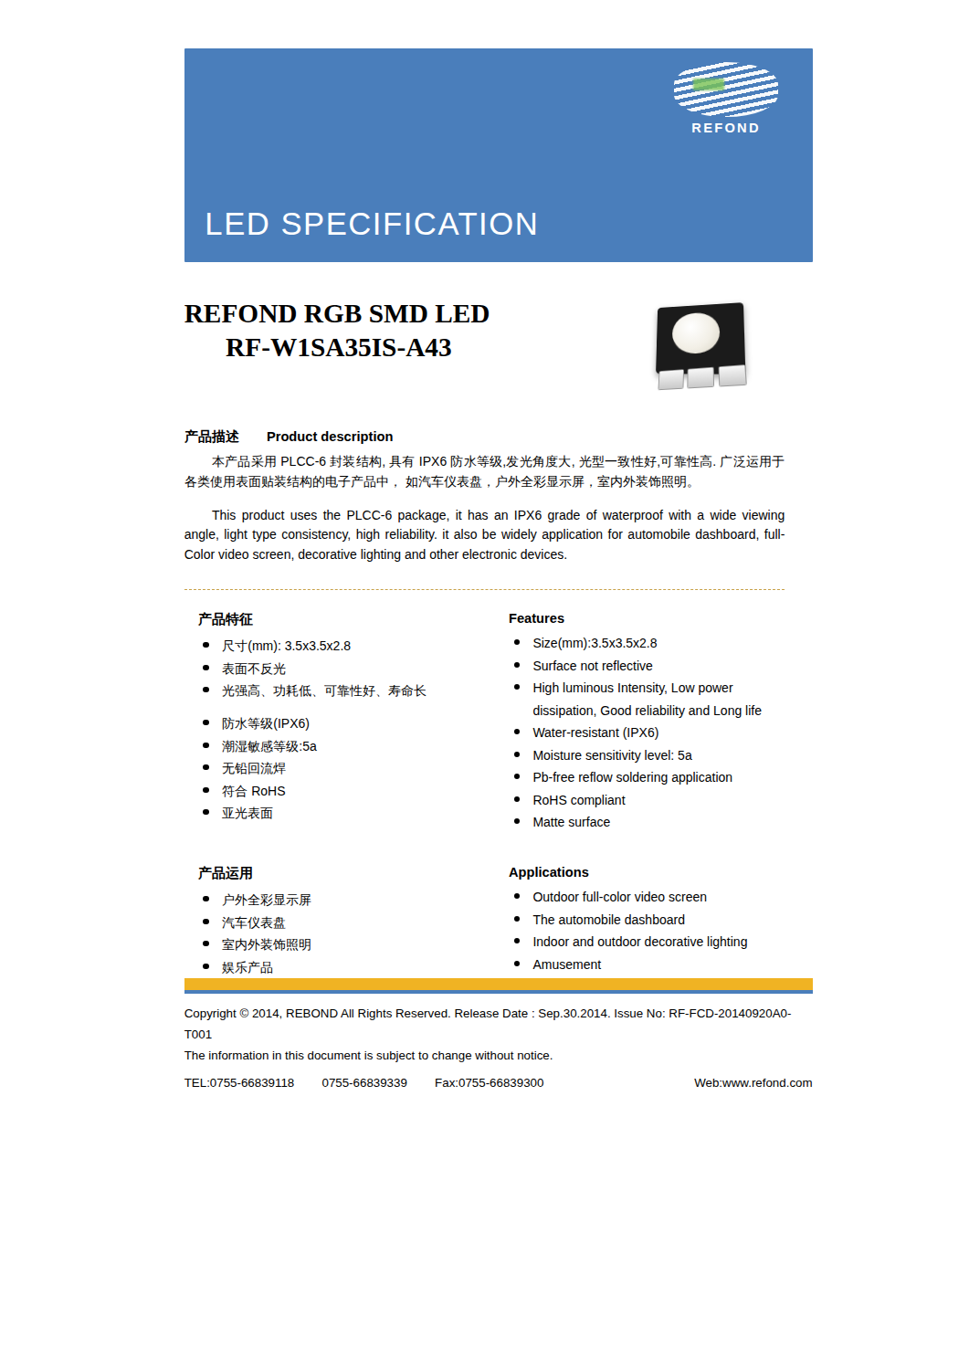REFOND
LED SPECIFICATION
REFOND RGB SMD LED RF-W1SA35IS-A43
产品描述 Product description
本产品采用 PLCC-6 封装结构, 具有 IPX6 防水等级,发光角度大, 光型一致性好,可靠性高. 广泛运用于各类使用表面贴装结构的电子产品中， 如汽车仪表盘，户外全彩显示屏，室内外装饰照明。
This product uses the PLCC-6 package, it has an IPX6 grade of waterproof with a wide viewing angle, light type consistency, high reliability. it also be widely application for automobile dashboard, full-Color video screen, decorative lighting and other electronic devices.
产品特征
尺寸(mm): 3.5x3.5x2.8
表面不反光
光强高、功耗低、可靠性好、寿命长
防水等级(IPX6)
潮湿敏感等级:5a
无铅回流焊
符合 RoHS
亚光表面
Features
Size(mm):3.5x3.5x2.8
Surface not reflective
High luminous Intensity, Low power dissipation, Good reliability and Long life
Water-resistant (IPX6)
Moisture sensitivity level: 5a
Pb-free reflow soldering application
RoHS compliant
Matte surface
产品运用
户外全彩显示屏
汽车仪表盘
室内外装饰照明
娱乐产品
Applications
Outdoor full-color video screen
The automobile dashboard
Indoor and outdoor decorative lighting
Amusement
Copyright © 2014, REBOND All Rights Reserved. Release Date : Sep.30.2014. Issue No: RF-FCD-20140920A0-T001
The information in this document is subject to change without notice.
TEL:0755-668391180755-66839339 Fax:0755-66839300
Web:www.refond.com